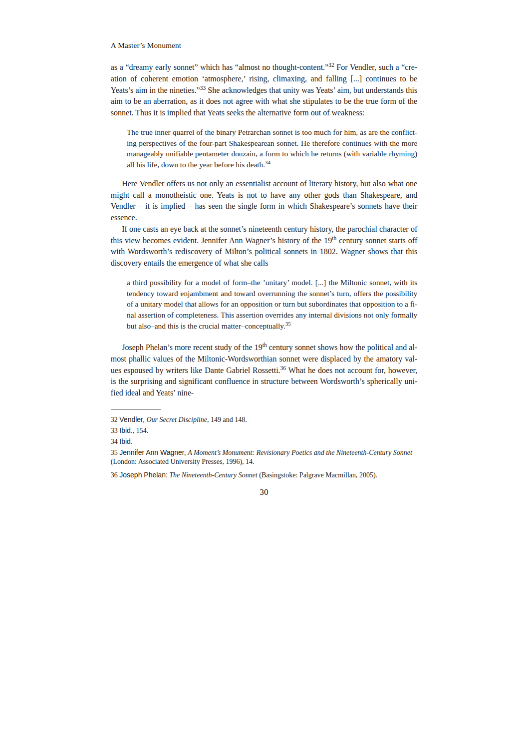A Master’s Monument
as a “dreamy early sonnet” which has “almost no thought-content.”32 For Vendler, such a “creation of coherent emotion ‘atmosphere,’ rising, climaxing, and falling [...] continues to be Yeats’s aim in the nineties.”33 She acknowledges that unity was Yeats’ aim, but understands this aim to be an aberration, as it does not agree with what she stipulates to be the true form of the sonnet. Thus it is implied that Yeats seeks the alternative form out of weakness:
The true inner quarrel of the binary Petrarchan sonnet is too much for him, as are the conflicting perspectives of the four-part Shakespearean sonnet. He therefore continues with the more manageably unifiable pentameter douzain, a form to which he returns (with variable rhyming) all his life, down to the year before his death.34
Here Vendler offers us not only an essentialist account of literary history, but also what one might call a monotheistic one. Yeats is not to have any other gods than Shakespeare, and Vendler – it is implied – has seen the single form in which Shakespeare’s sonnets have their essence.
If one casts an eye back at the sonnet’s nineteenth century history, the parochial character of this view becomes evident. Jennifer Ann Wagner’s history of the 19th century sonnet starts off with Wordsworth’s rediscovery of Milton’s political sonnets in 1802. Wagner shows that this discovery entails the emergence of what she calls
a third possibility for a model of form–the ’unitary’ model. [...] the Miltonic sonnet, with its tendency toward enjambment and toward overrunning the sonnet’s turn, offers the possibility of a unitary model that allows for an opposition or turn but subordinates that opposition to a final assertion of completeness. This assertion overrides any internal divisions not only formally but also–and this is the crucial matter–conceptually.35
Joseph Phelan’s more recent study of the 19th century sonnet shows how the political and almost phallic values of the Miltonic-Wordsworthian sonnet were displaced by the amatory values espoused by writers like Dante Gabriel Rossetti.36 What he does not account for, however, is the surprising and significant confluence in structure between Wordsworth’s spherically unified ideal and Yeats’ nine-
32 Vendler, Our Secret Discipline, 149 and 148.
33 Ibid., 154.
34 Ibid.
35 Jennifer Ann Wagner, A Moment’s Monument: Revisionary Poetics and the Nineteenth-Century Sonnet (London: Associated University Presses, 1996), 14.
36 Joseph Phelan: The Nineteenth-Century Sonnet (Basingstoke: Palgrave Macmillan, 2005).
30